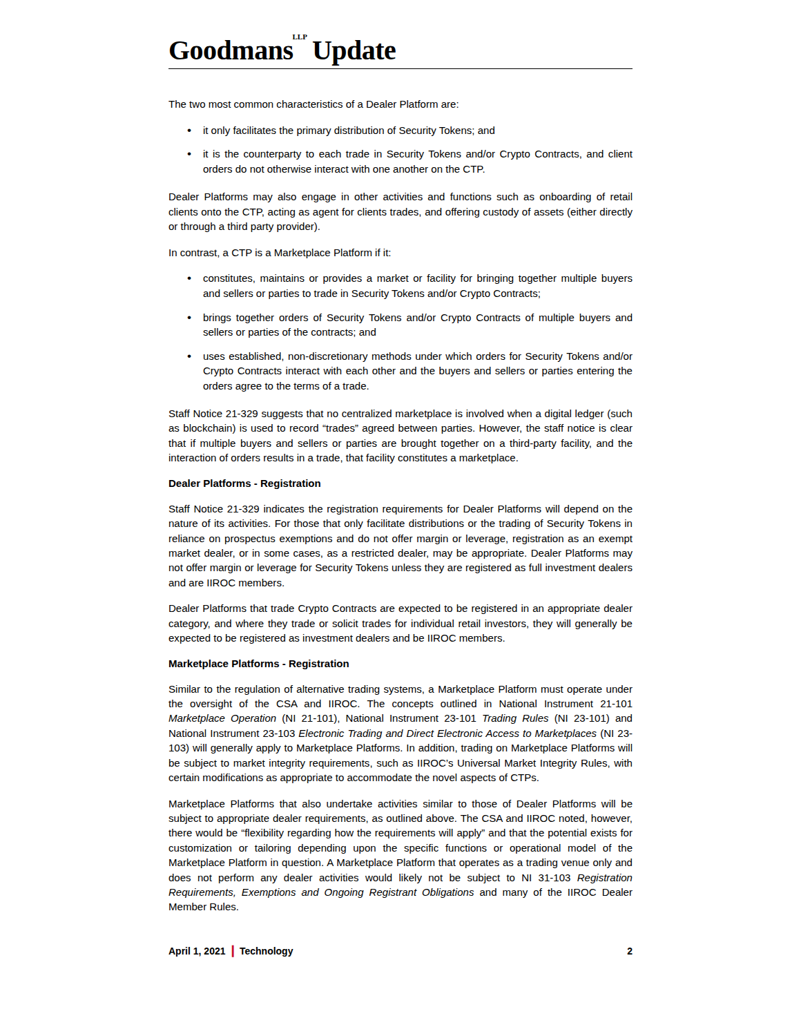GoodmansLLP Update
The two most common characteristics of a Dealer Platform are:
it only facilitates the primary distribution of Security Tokens; and
it is the counterparty to each trade in Security Tokens and/or Crypto Contracts, and client orders do not otherwise interact with one another on the CTP.
Dealer Platforms may also engage in other activities and functions such as onboarding of retail clients onto the CTP, acting as agent for clients trades, and offering custody of assets (either directly or through a third party provider).
In contrast, a CTP is a Marketplace Platform if it:
constitutes, maintains or provides a market or facility for bringing together multiple buyers and sellers or parties to trade in Security Tokens and/or Crypto Contracts;
brings together orders of Security Tokens and/or Crypto Contracts of multiple buyers and sellers or parties of the contracts; and
uses established, non-discretionary methods under which orders for Security Tokens and/or Crypto Contracts interact with each other and the buyers and sellers or parties entering the orders agree to the terms of a trade.
Staff Notice 21-329 suggests that no centralized marketplace is involved when a digital ledger (such as blockchain) is used to record “trades” agreed between parties. However, the staff notice is clear that if multiple buyers and sellers or parties are brought together on a third-party facility, and the interaction of orders results in a trade, that facility constitutes a marketplace.
Dealer Platforms - Registration
Staff Notice 21-329 indicates the registration requirements for Dealer Platforms will depend on the nature of its activities. For those that only facilitate distributions or the trading of Security Tokens in reliance on prospectus exemptions and do not offer margin or leverage, registration as an exempt market dealer, or in some cases, as a restricted dealer, may be appropriate. Dealer Platforms may not offer margin or leverage for Security Tokens unless they are registered as full investment dealers and are IIROC members.
Dealer Platforms that trade Crypto Contracts are expected to be registered in an appropriate dealer category, and where they trade or solicit trades for individual retail investors, they will generally be expected to be registered as investment dealers and be IIROC members.
Marketplace Platforms - Registration
Similar to the regulation of alternative trading systems, a Marketplace Platform must operate under the oversight of the CSA and IIROC. The concepts outlined in National Instrument 21-101 Marketplace Operation (NI 21-101), National Instrument 23-101 Trading Rules (NI 23-101) and National Instrument 23-103 Electronic Trading and Direct Electronic Access to Marketplaces (NI 23-103) will generally apply to Marketplace Platforms. In addition, trading on Marketplace Platforms will be subject to market integrity requirements, such as IIROC’s Universal Market Integrity Rules, with certain modifications as appropriate to accommodate the novel aspects of CTPs.
Marketplace Platforms that also undertake activities similar to those of Dealer Platforms will be subject to appropriate dealer requirements, as outlined above. The CSA and IIROC noted, however, there would be “flexibility regarding how the requirements will apply” and that the potential exists for customization or tailoring depending upon the specific functions or operational model of the Marketplace Platform in question. A Marketplace Platform that operates as a trading venue only and does not perform any dealer activities would likely not be subject to NI 31-103 Registration Requirements, Exemptions and Ongoing Registrant Obligations and many of the IIROC Dealer Member Rules.
April 1, 2021 ┃ Technology 2